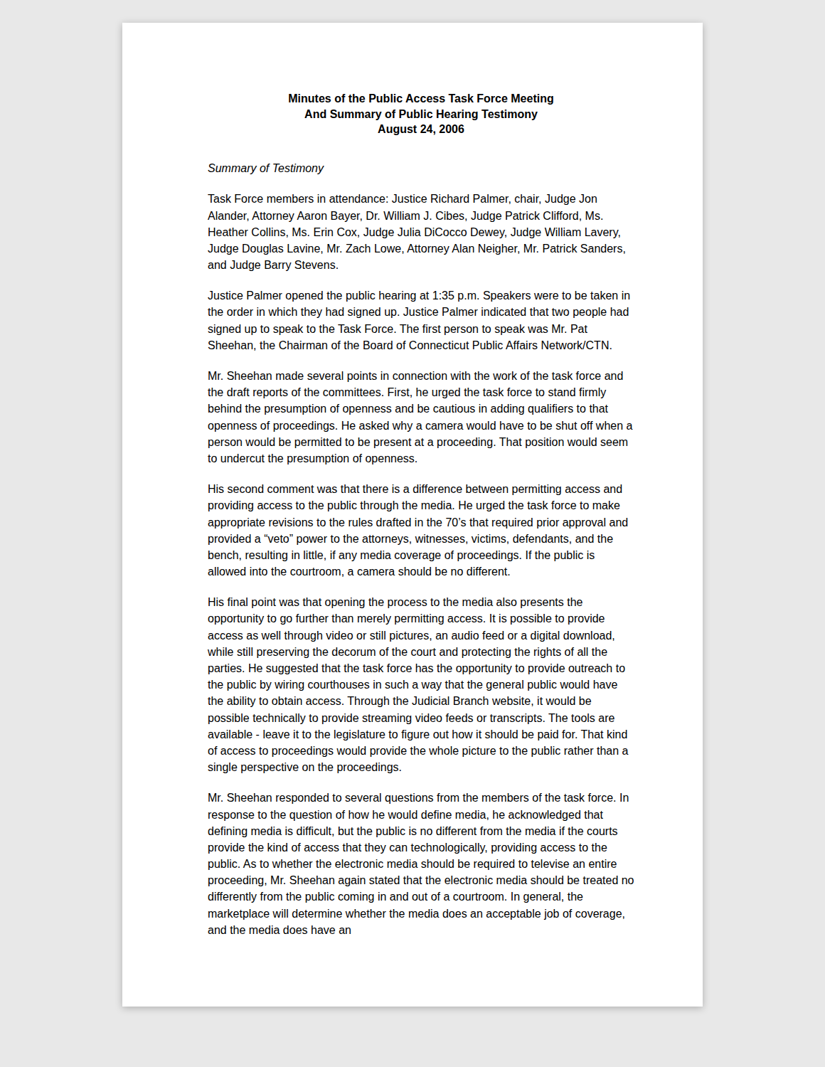Minutes of the Public Access Task Force Meeting And Summary of Public Hearing Testimony August 24, 2006
Summary of Testimony
Task Force members in attendance: Justice Richard Palmer, chair, Judge Jon Alander, Attorney Aaron Bayer, Dr. William J. Cibes, Judge Patrick Clifford, Ms. Heather Collins, Ms. Erin Cox, Judge Julia DiCocco Dewey, Judge William Lavery, Judge Douglas Lavine, Mr. Zach Lowe, Attorney Alan Neigher, Mr. Patrick Sanders, and Judge Barry Stevens.
Justice Palmer opened the public hearing at 1:35 p.m. Speakers were to be taken in the order in which they had signed up. Justice Palmer indicated that two people had signed up to speak to the Task Force. The first person to speak was Mr. Pat Sheehan, the Chairman of the Board of Connecticut Public Affairs Network/CTN.
Mr. Sheehan made several points in connection with the work of the task force and the draft reports of the committees. First, he urged the task force to stand firmly behind the presumption of openness and be cautious in adding qualifiers to that openness of proceedings. He asked why a camera would have to be shut off when a person would be permitted to be present at a proceeding. That position would seem to undercut the presumption of openness.
His second comment was that there is a difference between permitting access and providing access to the public through the media. He urged the task force to make appropriate revisions to the rules drafted in the 70’s that required prior approval and provided a “veto” power to the attorneys, witnesses, victims, defendants, and the bench, resulting in little, if any media coverage of proceedings. If the public is allowed into the courtroom, a camera should be no different.
His final point was that opening the process to the media also presents the opportunity to go further than merely permitting access. It is possible to provide access as well through video or still pictures, an audio feed or a digital download, while still preserving the decorum of the court and protecting the rights of all the parties. He suggested that the task force has the opportunity to provide outreach to the public by wiring courthouses in such a way that the general public would have the ability to obtain access. Through the Judicial Branch website, it would be possible technically to provide streaming video feeds or transcripts. The tools are available - leave it to the legislature to figure out how it should be paid for. That kind of access to proceedings would provide the whole picture to the public rather than a single perspective on the proceedings.
Mr. Sheehan responded to several questions from the members of the task force. In response to the question of how he would define media, he acknowledged that defining media is difficult, but the public is no different from the media if the courts provide the kind of access that they can technologically, providing access to the public. As to whether the electronic media should be required to televise an entire proceeding, Mr. Sheehan again stated that the electronic media should be treated no differently from the public coming in and out of a courtroom. In general, the marketplace will determine whether the media does an acceptable job of coverage, and the media does have an